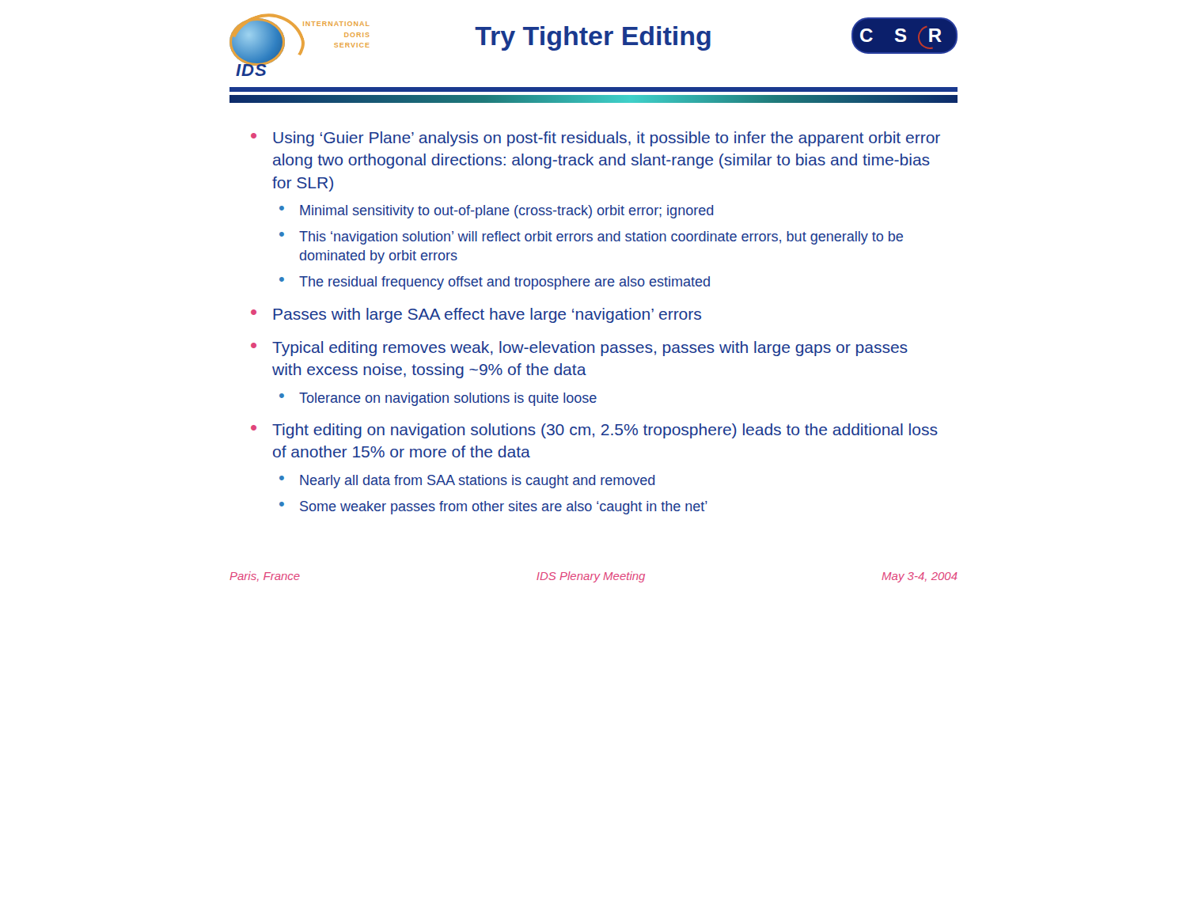IDS
INTERNATIONAL DORIS SERVICE
Try Tighter Editing
C S R
Using ‘Guier Plane’ analysis on post-fit residuals, it possible to infer the apparent orbit error along two orthogonal directions: along-track and slant-range (similar to bias and time-bias for SLR)
Minimal sensitivity to out-of-plane (cross-track) orbit error; ignored
This ‘navigation solution’ will reflect orbit errors and station coordinate errors, but generally to be dominated by orbit errors
The residual frequency offset and troposphere are also estimated
Passes with large SAA effect have large ‘navigation’ errors
Typical editing removes weak, low-elevation passes, passes with large gaps or passes with excess noise, tossing ~9% of the data
Tolerance on navigation solutions is quite loose
Tight editing on navigation solutions (30 cm, 2.5% troposphere) leads to the additional loss of another 15% or more of the data
Nearly all data from SAA stations is caught and removed
Some weaker passes from other sites are also ‘caught in the net’
Paris, France
IDS Plenary Meeting
May 3-4, 2004